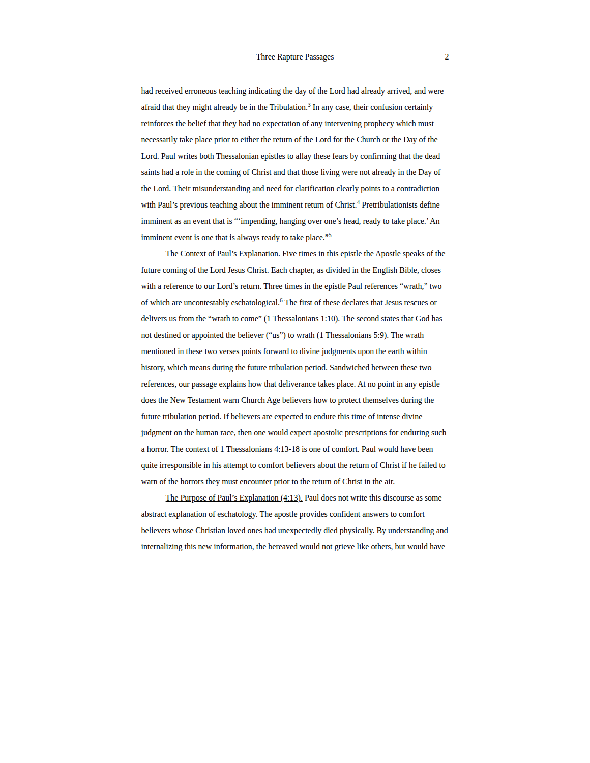Three Rapture Passages 2
had received erroneous teaching indicating the day of the Lord had already arrived, and were afraid that they might already be in the Tribulation.3 In any case, their confusion certainly reinforces the belief that they had no expectation of any intervening prophecy which must necessarily take place prior to either the return of the Lord for the Church or the Day of the Lord. Paul writes both Thessalonian epistles to allay these fears by confirming that the dead saints had a role in the coming of Christ and that those living were not already in the Day of the Lord. Their misunderstanding and need for clarification clearly points to a contradiction with Paul’s previous teaching about the imminent return of Christ.4 Pretribulationists define imminent as an event that is “‘impending, hanging over one’s head, ready to take place.’ An imminent event is one that is always ready to take place.”5
The Context of Paul’s Explanation. Five times in this epistle the Apostle speaks of the future coming of the Lord Jesus Christ. Each chapter, as divided in the English Bible, closes with a reference to our Lord’s return. Three times in the epistle Paul references “wrath,” two of which are uncontestably eschatological.6 The first of these declares that Jesus rescues or delivers us from the “wrath to come” (1 Thessalonians 1:10). The second states that God has not destined or appointed the believer (“us”) to wrath (1 Thessalonians 5:9). The wrath mentioned in these two verses points forward to divine judgments upon the earth within history, which means during the future tribulation period. Sandwiched between these two references, our passage explains how that deliverance takes place. At no point in any epistle does the New Testament warn Church Age believers how to protect themselves during the future tribulation period. If believers are expected to endure this time of intense divine judgment on the human race, then one would expect apostolic prescriptions for enduring such a horror. The context of 1 Thessalonians 4:13-18 is one of comfort. Paul would have been quite irresponsible in his attempt to comfort believers about the return of Christ if he failed to warn of the horrors they must encounter prior to the return of Christ in the air.
The Purpose of Paul’s Explanation (4:13). Paul does not write this discourse as some abstract explanation of eschatology. The apostle provides confident answers to comfort believers whose Christian loved ones had unexpectedly died physically. By understanding and internalizing this new information, the bereaved would not grieve like others, but would have